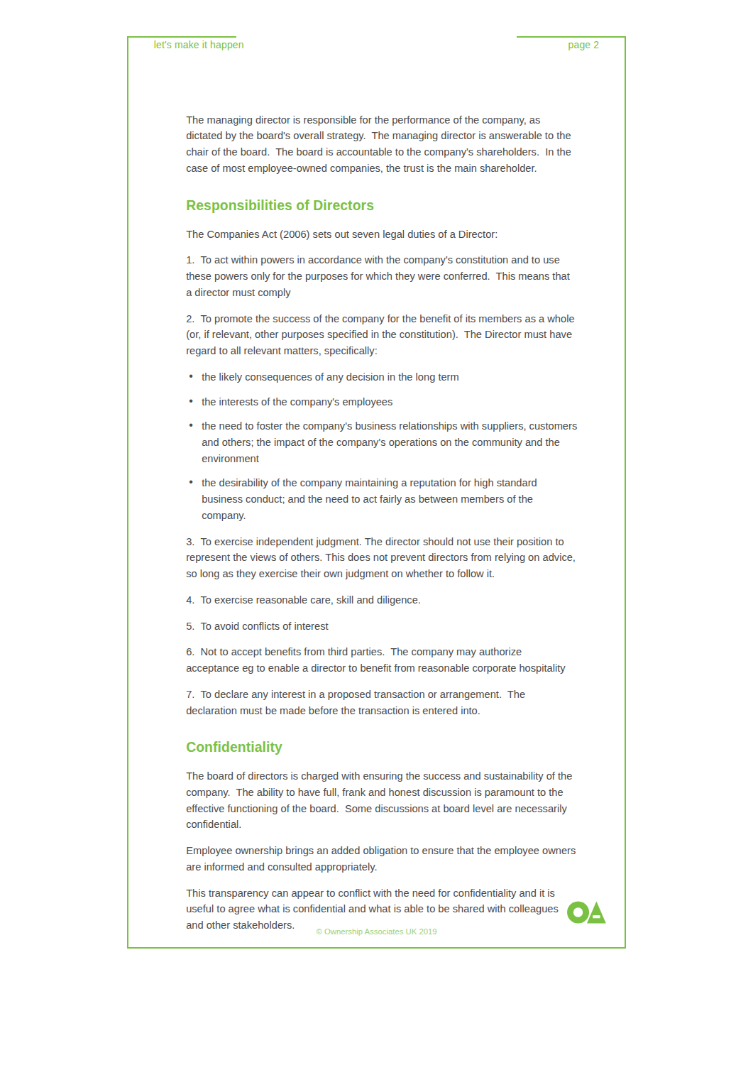let's make it happen page 2
The managing director is responsible for the performance of the company, as dictated by the board's overall strategy. The managing director is answerable to the chair of the board. The board is accountable to the company's shareholders. In the case of most employee-owned companies, the trust is the main shareholder.
Responsibilities of Directors
The Companies Act (2006) sets out seven legal duties of a Director:
1. To act within powers in accordance with the company's constitution and to use these powers only for the purposes for which they were conferred. This means that a director must comply
2. To promote the success of the company for the benefit of its members as a whole (or, if relevant, other purposes specified in the constitution). The Director must have regard to all relevant matters, specifically:
the likely consequences of any decision in the long term
the interests of the company's employees
the need to foster the company's business relationships with suppliers, customers and others; the impact of the company's operations on the community and the environment
the desirability of the company maintaining a reputation for high standard business conduct; and the need to act fairly as between members of the company.
3. To exercise independent judgment. The director should not use their position to represent the views of others. This does not prevent directors from relying on advice, so long as they exercise their own judgment on whether to follow it.
4. To exercise reasonable care, skill and diligence.
5. To avoid conflicts of interest
6. Not to accept benefits from third parties. The company may authorize acceptance eg to enable a director to benefit from reasonable corporate hospitality
7. To declare any interest in a proposed transaction or arrangement. The declaration must be made before the transaction is entered into.
Confidentiality
The board of directors is charged with ensuring the success and sustainability of the company. The ability to have full, frank and honest discussion is paramount to the effective functioning of the board. Some discussions at board level are necessarily confidential.
Employee ownership brings an added obligation to ensure that the employee owners are informed and consulted appropriately.
This transparency can appear to conflict with the need for confidentiality and it is useful to agree what is confidential and what is able to be shared with colleagues and other stakeholders.
OA
© Ownership Associates UK 2019